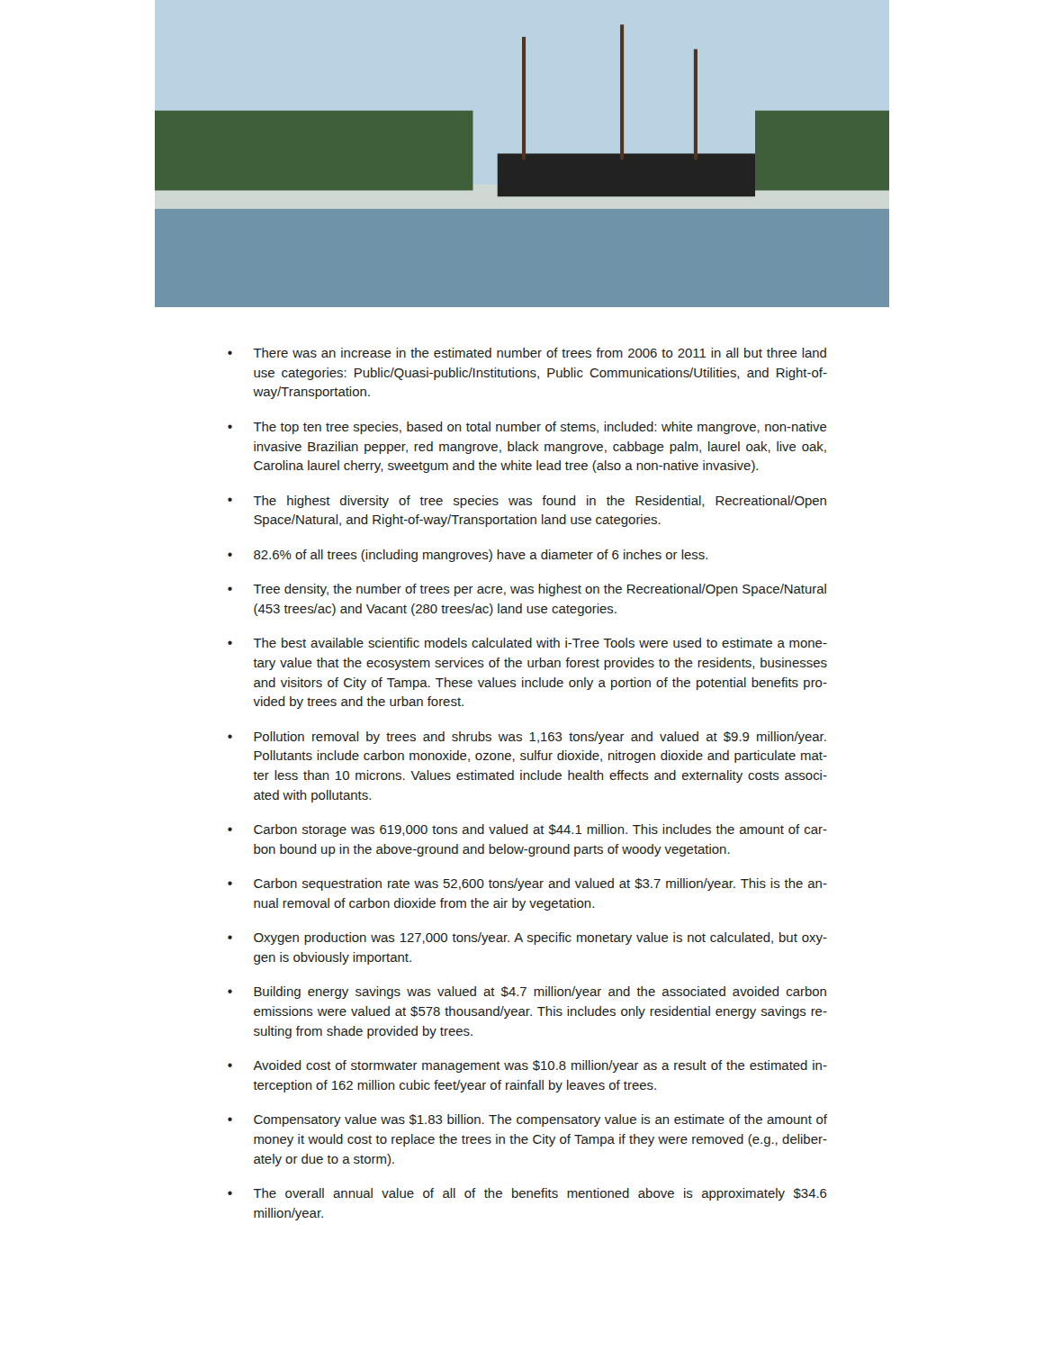There was an increase in the estimated number of trees from 2006 to 2011 in all but three land use categories: Public/Quasi-public/Institutions, Public Communications/Utilities, and Right-of-way/Transportation.
The top ten tree species, based on total number of stems, included: white mangrove, non-native invasive Brazilian pepper, red mangrove, black mangrove, cabbage palm, laurel oak, live oak, Carolina laurel cherry, sweetgum and the white lead tree (also a non-native invasive).
The highest diversity of tree species was found in the Residential, Recreational/Open Space/Natural, and Right-of-way/Transportation land use categories.
82.6% of all trees (including mangroves) have a diameter of 6 inches or less.
Tree density, the number of trees per acre, was highest on the Recreational/Open Space/Natural (453 trees/ac) and Vacant (280 trees/ac) land use categories.
The best available scientific models calculated with i-Tree Tools were used to estimate a monetary value that the ecosystem services of the urban forest provides to the residents, businesses and visitors of City of Tampa. These values include only a portion of the potential benefits provided by trees and the urban forest.
Pollution removal by trees and shrubs was 1,163 tons/year and valued at $9.9 million/year. Pollutants include carbon monoxide, ozone, sulfur dioxide, nitrogen dioxide and particulate matter less than 10 microns. Values estimated include health effects and externality costs associated with pollutants.
Carbon storage was 619,000 tons and valued at $44.1 million. This includes the amount of carbon bound up in the above-ground and below-ground parts of woody vegetation.
Carbon sequestration rate was 52,600 tons/year and valued at $3.7 million/year. This is the annual removal of carbon dioxide from the air by vegetation.
Oxygen production was 127,000 tons/year. A specific monetary value is not calculated, but oxygen is obviously important.
Building energy savings was valued at $4.7 million/year and the associated avoided carbon emissions were valued at $578 thousand/year. This includes only residential energy savings resulting from shade provided by trees.
Avoided cost of stormwater management was $10.8 million/year as a result of the estimated interception of 162 million cubic feet/year of rainfall by leaves of trees.
Compensatory value was $1.83 billion. The compensatory value is an estimate of the amount of money it would cost to replace the trees in the City of Tampa if they were removed (e.g., deliberately or due to a storm).
The overall annual value of all of the benefits mentioned above is approximately $34.6 million/year.